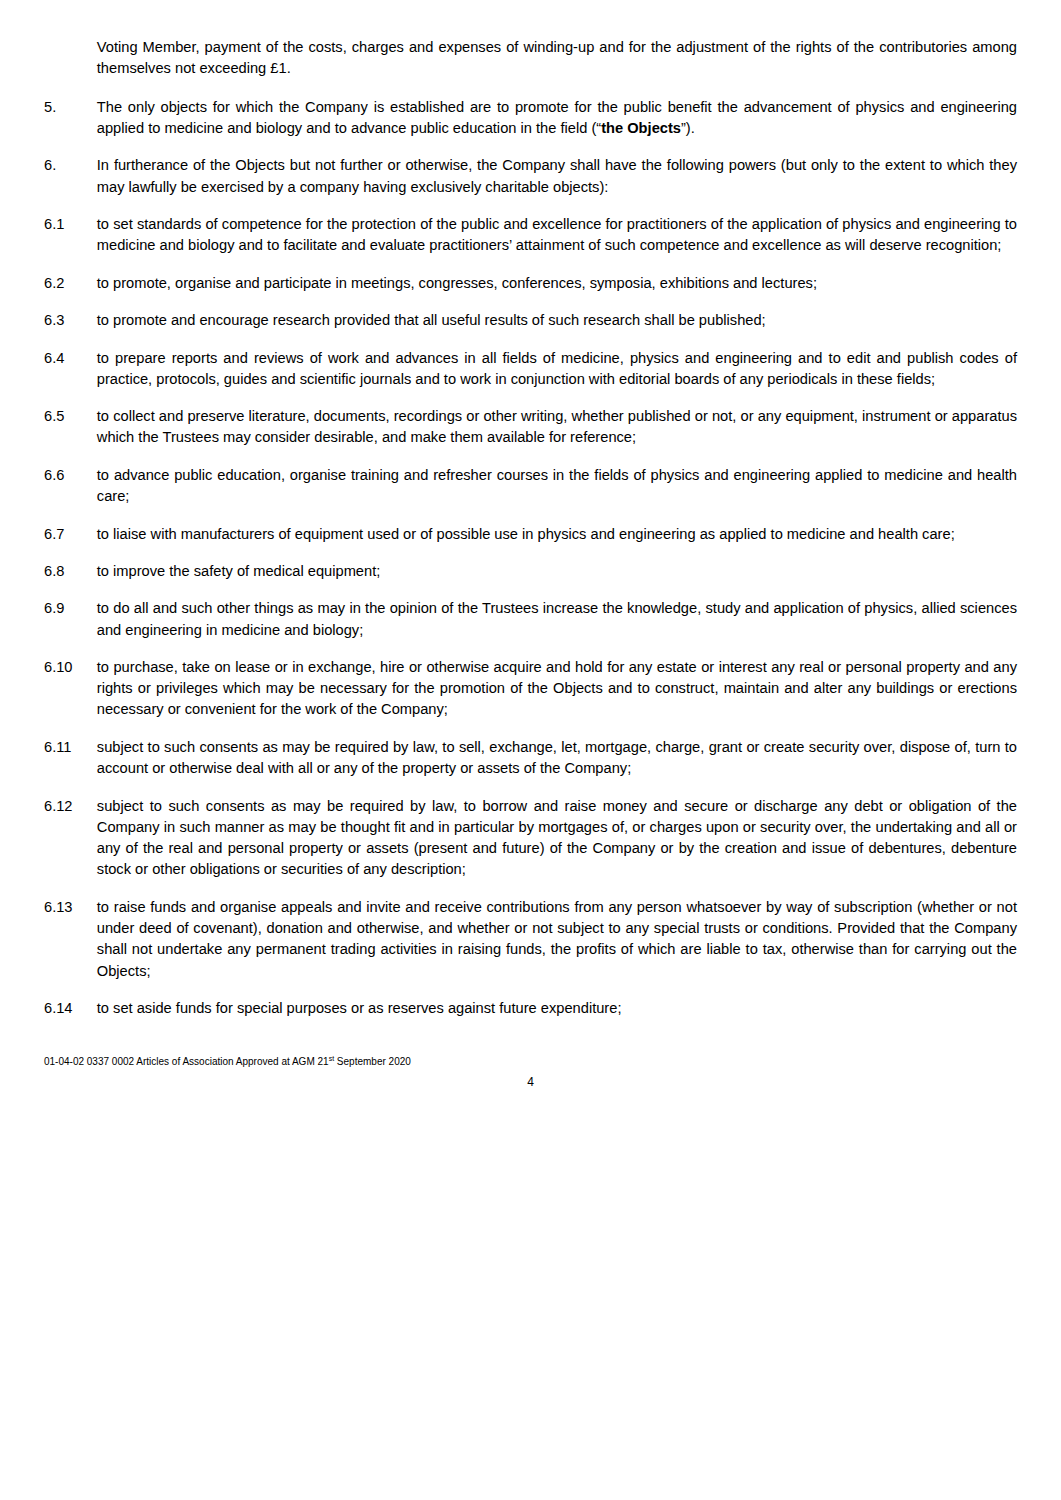Voting Member, payment of the costs, charges and expenses of winding-up and for the adjustment of the rights of the contributories among themselves not exceeding £1.
5.
The only objects for which the Company is established are to promote for the public benefit the advancement of physics and engineering applied to medicine and biology and to advance public education in the field (“the Objects”).
6.
In furtherance of the Objects but not further or otherwise, the Company shall have the following powers (but only to the extent to which they may lawfully be exercised by a company having exclusively charitable objects):
6.1
to set standards of competence for the protection of the public and excellence for practitioners of the application of physics and engineering to medicine and biology and to facilitate and evaluate practitioners’ attainment of such competence and excellence as will deserve recognition;
6.2
to promote, organise and participate in meetings, congresses, conferences, symposia, exhibitions and lectures;
6.3
to promote and encourage research provided that all useful results of such research shall be published;
6.4
to prepare reports and reviews of work and advances in all fields of medicine, physics and engineering and to edit and publish codes of practice, protocols, guides and scientific journals and to work in conjunction with editorial boards of any periodicals in these fields;
6.5
to collect and preserve literature, documents, recordings or other writing, whether published or not, or any equipment, instrument or apparatus which the Trustees may consider desirable, and make them available for reference;
6.6
to advance public education, organise training and refresher courses in the fields of physics and engineering applied to medicine and health care;
6.7
to liaise with manufacturers of equipment used or of possible use in physics and engineering as applied to medicine and health care;
6.8
to improve the safety of medical equipment;
6.9
to do all and such other things as may in the opinion of the Trustees increase the knowledge, study and application of physics, allied sciences and engineering in medicine and biology;
6.10
to purchase, take on lease or in exchange, hire or otherwise acquire and hold for any estate or interest any real or personal property and any rights or privileges which may be necessary for the promotion of the Objects and to construct, maintain and alter any buildings or erections necessary or convenient for the work of the Company;
6.11
subject to such consents as may be required by law, to sell, exchange, let, mortgage, charge, grant or create security over, dispose of, turn to account or otherwise deal with all or any of the property or assets of the Company;
6.12
subject to such consents as may be required by law, to borrow and raise money and secure or discharge any debt or obligation of the Company in such manner as may be thought fit and in particular by mortgages of, or charges upon or security over, the undertaking and all or any of the real and personal property or assets (present and future) of the Company or by the creation and issue of debentures, debenture stock or other obligations or securities of any description;
6.13
to raise funds and organise appeals and invite and receive contributions from any person whatsoever by way of subscription (whether or not under deed of covenant), donation and otherwise, and whether or not subject to any special trusts or conditions. Provided that the Company shall not undertake any permanent trading activities in raising funds, the profits of which are liable to tax, otherwise than for carrying out the Objects;
6.14
to set aside funds for special purposes or as reserves against future expenditure;
01-04-02 0337 0002 Articles of Association Approved at AGM 21st September 2020
4